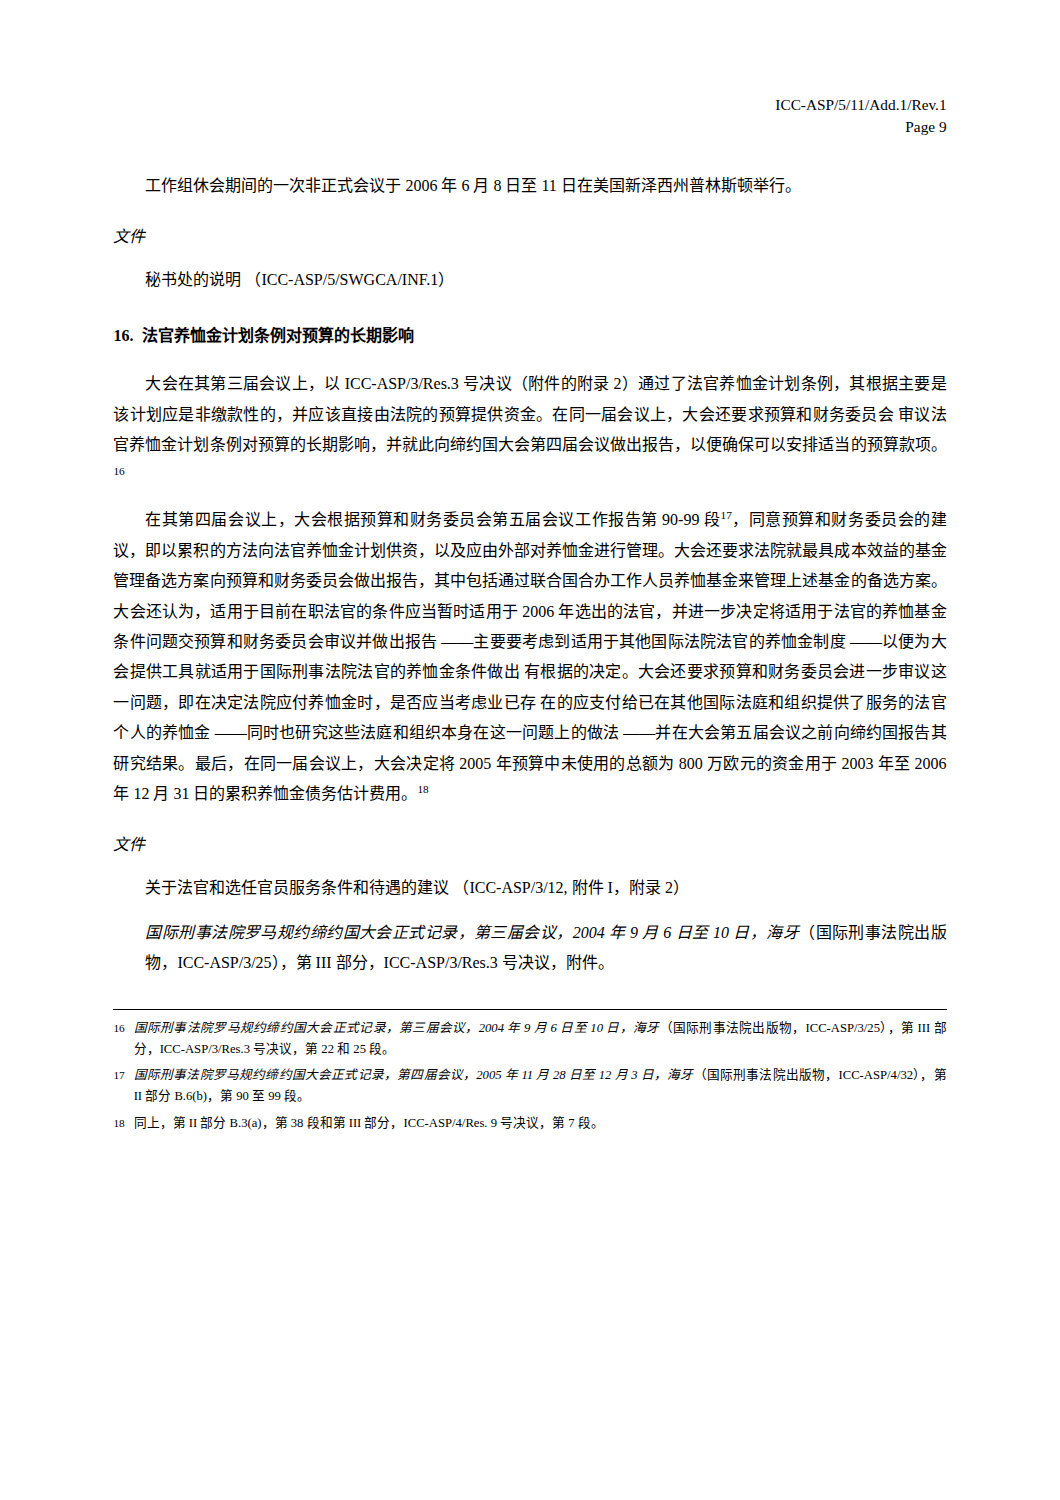ICC-ASP/5/11/Add.1/Rev.1
Page 9
工作组休会期间的一次非正式会议于 2006 年 6 月 8 日至 11 日在美国新泽西州普林斯顿举行。
文件
秘书处的说明 （ICC-ASP/5/SWGCA/INF.1）
16. 法官养恤金计划条例对预算的长期影响
大会在其第三届会议上，以 ICC-ASP/3/Res.3 号决议（附件的附录 2）通过了法官养恤金计划条例，其根据主要是该计划应是非缴款性的，并应该直接由法院的预算提供资金。在同一届会议上，大会还要求预算和财务委员会 审议法官养恤金计划条例对预算的长期影响，并就此向缔约国大会第四届会议做出报告，以便确保可以安排适当的预算款项。16
在其第四届会议上，大会根据预算和财务委员会第五届会议工作报告第 90-99 段17，同意预算和财务委员会的建议，即以累积的方法向法官养恤金计划供资，以及应由外部对养恤金进行管理。大会还要求法院就最具成本效益的基金管理备选方案向预算和财务委员会做出报告，其中包括通过联合国合办工作人员养恤基金来管理上述基金的备选方案。大会还认为，适用于目前在职法官的条件应当暂时适用于 2006 年选出的法官，并进一步决定将适用于法官的养恤基金条件问题交预算和财务委员会审议并做出报告 ——主要要考虑到适用于其他国际法院法官的养恤金制度 ——以便为大会提供工具就适用于国际刑事法院法官的养恤金条件做出 有根据的决定。大会还要求预算和财务委员会进一步审议这一问题，即在决定法院应付养恤金时，是否应当考虑业已存 在的应支付给已在其他国际法庭和组织提供了服务的法官个人的养恤金 ——同时也研究这些法庭和组织本身在这一问题上的做法 ——并在大会第五届会议之前向缔约国报告其研究结果。最后，在同一届会议上，大会决定将 2005 年预算中未使用的总额为 800 万欧元的资金用于 2003 年至 2006 年 12 月 31 日的累积养恤金债务估计费用。18
文件
关于法官和选任官员服务条件和待遇的建议 （ICC-ASP/3/12, 附件 I，附录 2）
国际刑事法院罗马规约缔约国大会正式记录，第三届会议，2004 年 9 月 6 日至 10 日，海牙（国际刑事法院出版物，ICC-ASP/3/25），第 III 部分，ICC-ASP/3/Res.3 号决议，附件。
16国际刑事法院罗马规约缔约国大会正式记录，第三届会议，2004 年 9 月 6 日至 10 日，海牙（国际刑事法院出版物，ICC-ASP/3/25），第 III 部分，ICC-ASP/3/Res.3 号决议，第 22 和 25 段。
17国际刑事法院罗马规约缔约国大会正式记录，第四届会议，2005 年 11 月 28 日至 12 月 3 日，海牙（国际刑事法院出版物，ICC-ASP/4/32），第 II 部分 B.6(b)，第 90 至 99 段。
18同上，第 II 部分 B.3(a)，第 38 段和第 III 部分，ICC-ASP/4/Res. 9 号决议，第 7 段。